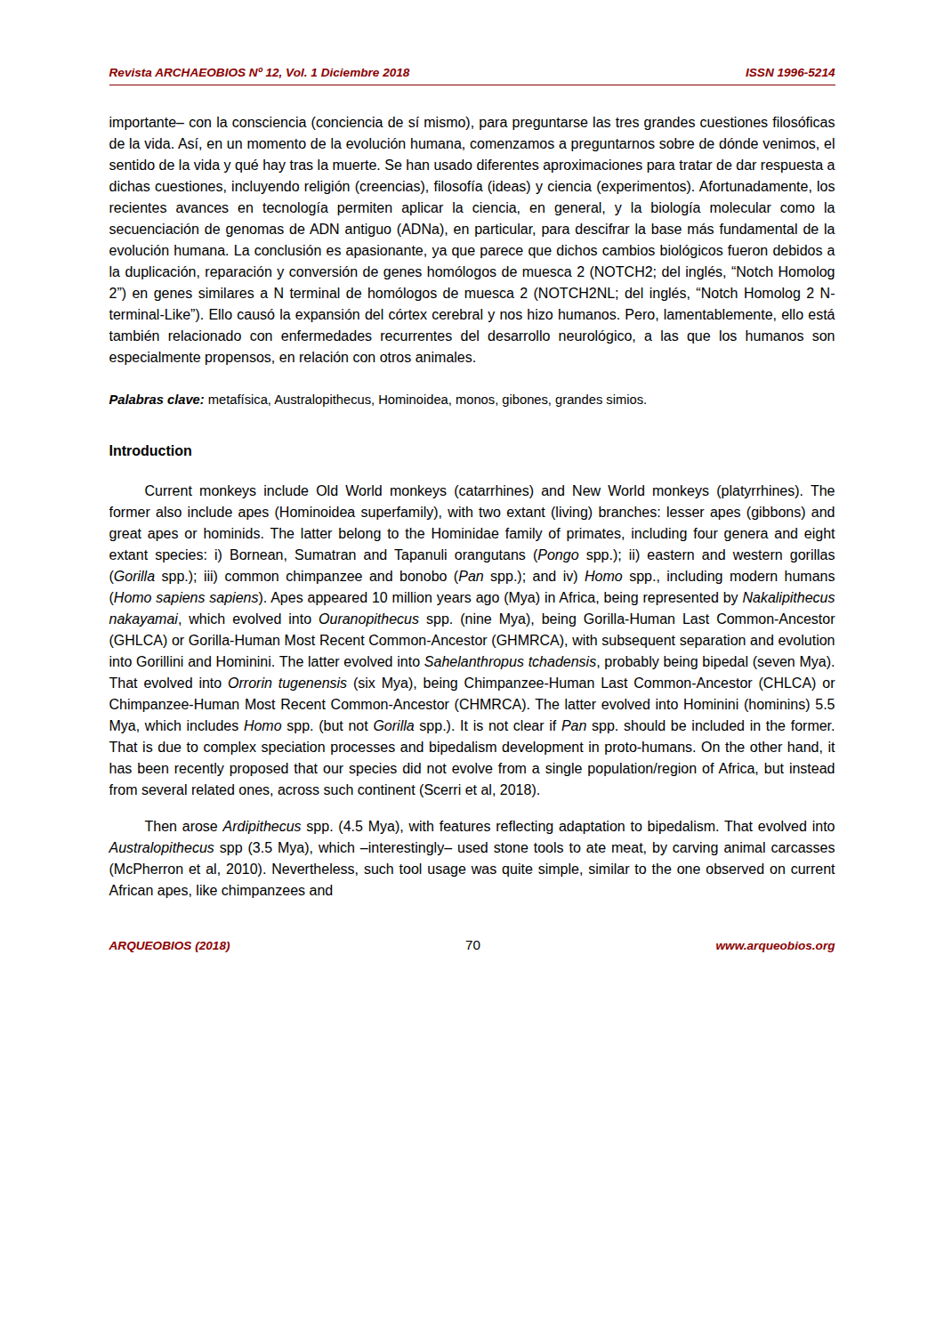Revista ARCHAEOBIOS Nº 12, Vol. 1 Diciembre 2018 ISSN 1996-5214
importante– con la consciencia (conciencia de sí mismo), para preguntarse las tres grandes cuestiones filosóficas de la vida. Así, en un momento de la evolución humana, comenzamos a preguntarnos sobre de dónde venimos, el sentido de la vida y qué hay tras la muerte. Se han usado diferentes aproximaciones para tratar de dar respuesta a dichas cuestiones, incluyendo religión (creencias), filosofía (ideas) y ciencia (experimentos). Afortunadamente, los recientes avances en tecnología permiten aplicar la ciencia, en general, y la biología molecular como la secuenciación de genomas de ADN antiguo (ADNa), en particular, para descifrar la base más fundamental de la evolución humana. La conclusión es apasionante, ya que parece que dichos cambios biológicos fueron debidos a la duplicación, reparación y conversión de genes homólogos de muesca 2 (NOTCH2; del inglés, “Notch Homolog 2”) en genes similares a N terminal de homólogos de muesca 2 (NOTCH2NL; del inglés, “Notch Homolog 2 N-terminal-Like”). Ello causó la expansión del córtex cerebral y nos hizo humanos. Pero, lamentablemente, ello está también relacionado con enfermedades recurrentes del desarrollo neurológico, a las que los humanos son especialmente propensos, en relación con otros animales.
Palabras clave: metafísica, Australopithecus, Hominoidea, monos, gibones, grandes simios.
Introduction
Current monkeys include Old World monkeys (catarrhines) and New World monkeys (platyrrhines). The former also include apes (Hominoidea superfamily), with two extant (living) branches: lesser apes (gibbons) and great apes or hominids. The latter belong to the Hominidae family of primates, including four genera and eight extant species: i) Bornean, Sumatran and Tapanuli orangutans (Pongo spp.); ii) eastern and western gorillas (Gorilla spp.); iii) common chimpanzee and bonobo (Pan spp.); and iv) Homo spp., including modern humans (Homo sapiens sapiens). Apes appeared 10 million years ago (Mya) in Africa, being represented by Nakalipithecus nakayamai, which evolved into Ouranopithecus spp. (nine Mya), being Gorilla-Human Last Common-Ancestor (GHLCA) or Gorilla-Human Most Recent Common-Ancestor (GHMRCA), with subsequent separation and evolution into Gorillini and Hominini. The latter evolved into Sahelanthropus tchadensis, probably being bipedal (seven Mya). That evolved into Orrorin tugenensis (six Mya), being Chimpanzee-Human Last Common-Ancestor (CHLCA) or Chimpanzee-Human Most Recent Common-Ancestor (CHMRCA). The latter evolved into Hominini (hominins) 5.5 Mya, which includes Homo spp. (but not Gorilla spp.). It is not clear if Pan spp. should be included in the former. That is due to complex speciation processes and bipedalism development in proto-humans. On the other hand, it has been recently proposed that our species did not evolve from a single population/region of Africa, but instead from several related ones, across such continent (Scerri et al, 2018).
Then arose Ardipithecus spp. (4.5 Mya), with features reflecting adaptation to bipedalism. That evolved into Australopithecus spp (3.5 Mya), which –interestingly– used stone tools to ate meat, by carving animal carcasses (McPherron et al, 2010). Nevertheless, such tool usage was quite simple, similar to the one observed on current African apes, like chimpanzees and
ARQUEOBIOS (2018) 70 www.arqueobios.org